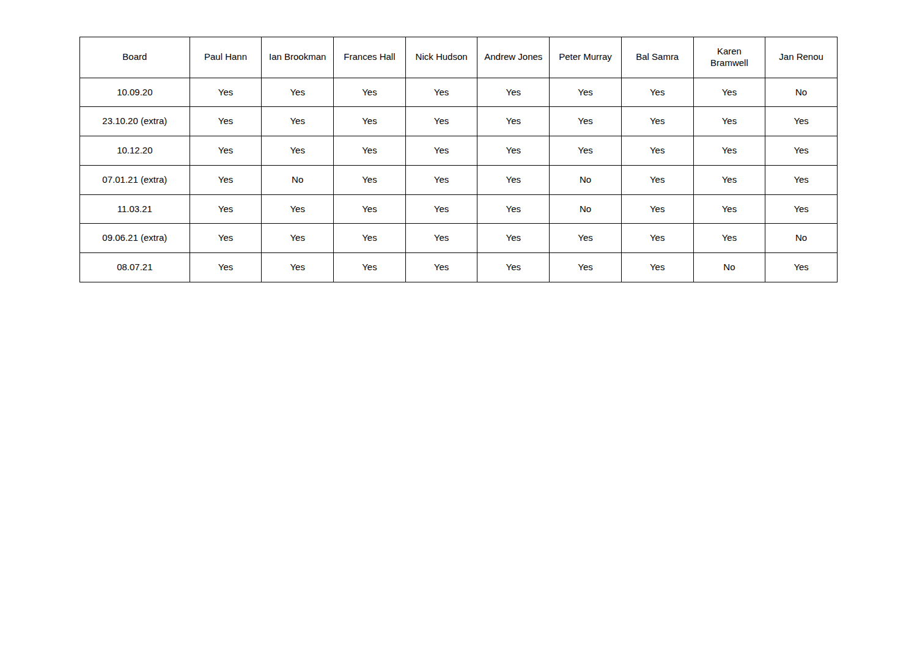| Board | Paul Hann | Ian Brookman | Frances Hall | Nick Hudson | Andrew Jones | Peter Murray | Bal Samra | Karen Bramwell | Jan Renou |
| --- | --- | --- | --- | --- | --- | --- | --- | --- | --- |
| 10.09.20 | Yes | Yes | Yes | Yes | Yes | Yes | Yes | Yes | No |
| 23.10.20 (extra) | Yes | Yes | Yes | Yes | Yes | Yes | Yes | Yes | Yes |
| 10.12.20 | Yes | Yes | Yes | Yes | Yes | Yes | Yes | Yes | Yes |
| 07.01.21 (extra) | Yes | No | Yes | Yes | Yes | No | Yes | Yes | Yes |
| 11.03.21 | Yes | Yes | Yes | Yes | Yes | No | Yes | Yes | Yes |
| 09.06.21 (extra) | Yes | Yes | Yes | Yes | Yes | Yes | Yes | Yes | No |
| 08.07.21 | Yes | Yes | Yes | Yes | Yes | Yes | Yes | No | Yes |